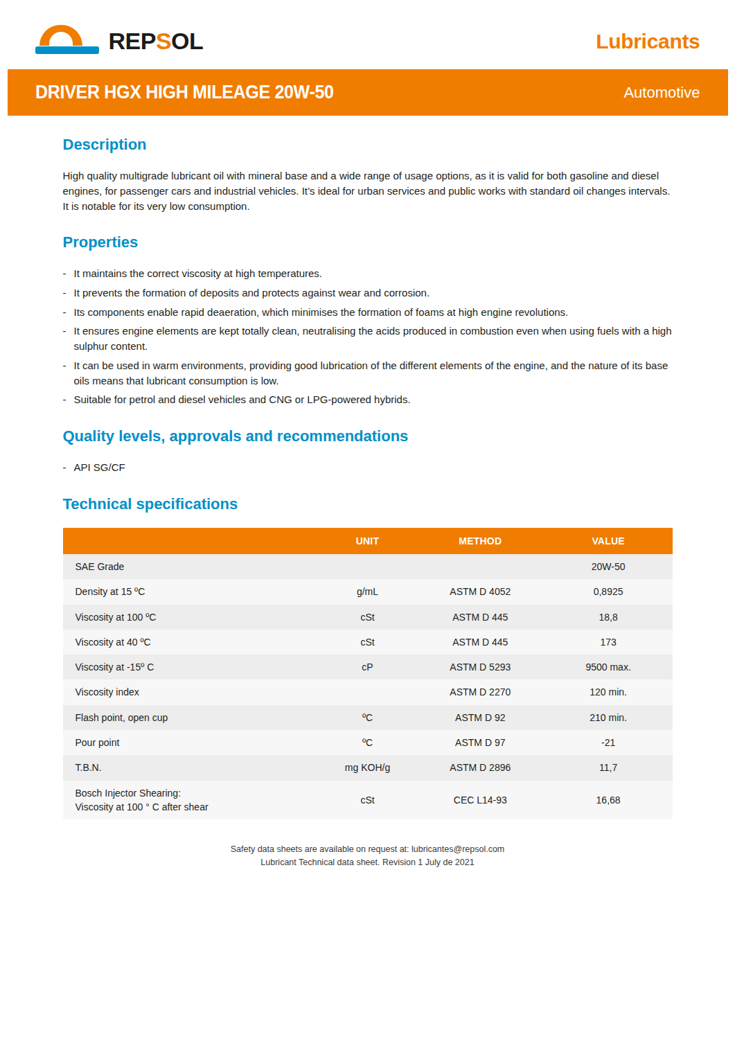REPSOL
Lubricants
DRIVER HGX HIGH MILEAGE 20W-50
Automotive
Description
High quality multigrade lubricant oil with mineral base and a wide range of usage options, as it is valid for both gasoline and diesel engines, for passenger cars and industrial vehicles. It’s ideal for urban services and public works with standard oil changes intervals. It is notable for its very low consumption.
Properties
It maintains the correct viscosity at high temperatures.
It prevents the formation of deposits and protects against wear and corrosion.
Its components enable rapid deaeration, which minimises the formation of foams at high engine revolutions.
It ensures engine elements are kept totally clean, neutralising the acids produced in combustion even when using fuels with a high sulphur content.
It can be used in warm environments, providing good lubrication of the different elements of the engine, and the nature of its base oils means that lubricant consumption is low.
Suitable for petrol and diesel vehicles and CNG or LPG-powered hybrids.
Quality levels, approvals and recommendations
API SG/CF
Technical specifications
| | UNIT | METHOD | VALUE |
| --- | --- | --- | --- |
| SAE Grade | | | 20W-50 |
| Density at 15 ºC | g/mL | ASTM D 4052 | 0,8925 |
| Viscosity at 100 ºC | cSt | ASTM D 445 | 18,8 |
| Viscosity at 40 ºC | cSt | ASTM D 445 | 173 |
| Viscosity at -15º C | cP | ASTM D 5293 | 9500 max. |
| Viscosity index | | ASTM D 2270 | 120 min. |
| Flash point, open cup | ºC | ASTM D 92 | 210 min. |
| Pour point | ºC | ASTM D 97 | -21 |
| T.B.N. | mg KOH/g | ASTM D 2896 | 11,7 |
| Bosch Injector Shearing: Viscosity at 100 ° C after shear | cSt | CEC L14-93 | 16,68 |
Safety data sheets are available on request at: lubricantes@repsol.com
Lubricant Technical data sheet. Revision 1 July de 2021